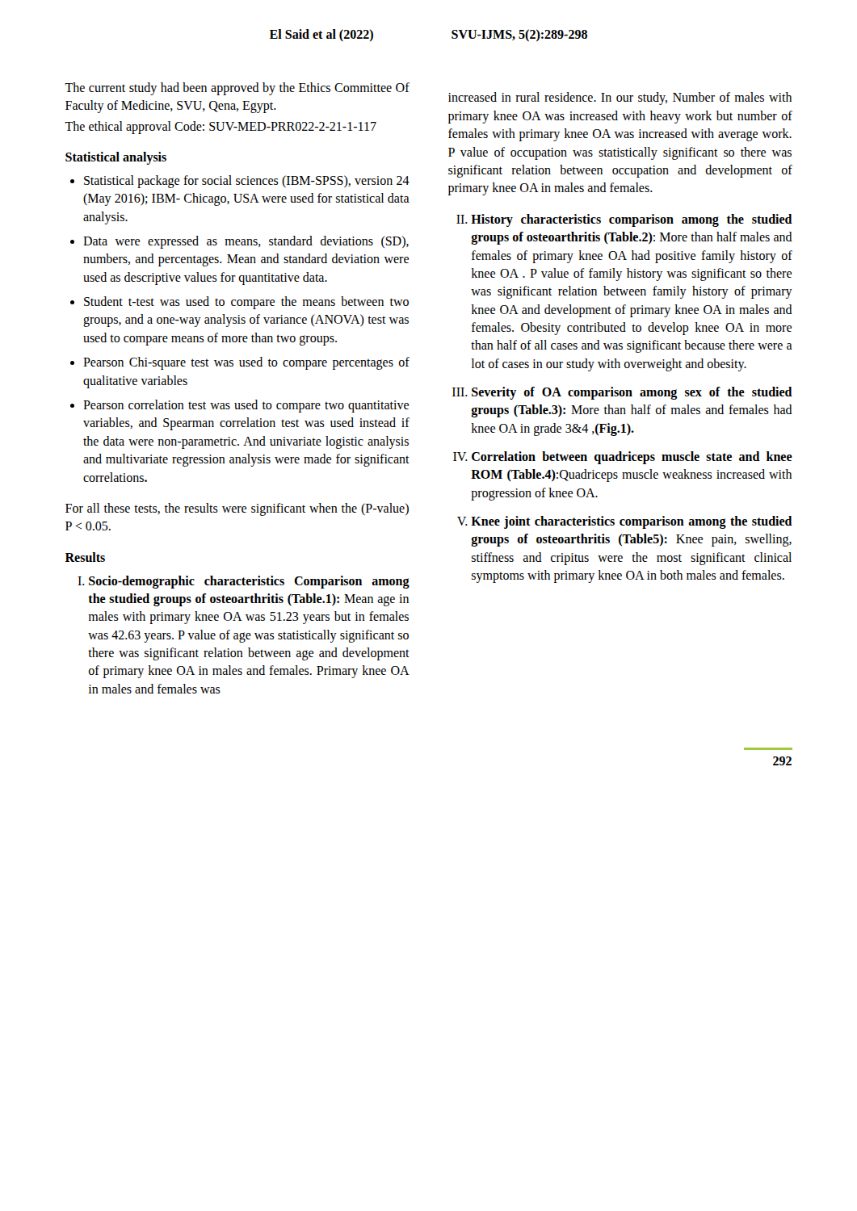El Said et al (2022) SVU-IJMS, 5(2):289-298
The current study had been approved by the Ethics Committee Of Faculty of Medicine, SVU, Qena, Egypt.
The ethical approval Code: SUV-MED-PRR022-2-21-1-117
Statistical analysis
Statistical package for social sciences (IBM-SPSS), version 24 (May 2016); IBM- Chicago, USA were used for statistical data analysis.
Data were expressed as means, standard deviations (SD), numbers, and percentages. Mean and standard deviation were used as descriptive values for quantitative data.
Student t-test was used to compare the means between two groups, and a one-way analysis of variance (ANOVA) test was used to compare means of more than two groups.
Pearson Chi-square test was used to compare percentages of qualitative variables
Pearson correlation test was used to compare two quantitative variables, and Spearman correlation test was used instead if the data were non-parametric. And univariate logistic analysis and multivariate regression analysis were made for significant correlations.
For all these tests, the results were significant when the (P-value) P < 0.05.
Results
Socio-demographic characteristics Comparison among the studied groups of osteoarthritis (Table.1): Mean age in males with primary knee OA was 51.23 years but in females was 42.63 years. P value of age was statistically significant so there was significant relation between age and development of primary knee OA in males and females. Primary knee OA in males and females was
increased in rural residence. In our study, Number of males with primary knee OA was increased with heavy work but number of females with primary knee OA was increased with average work. P value of occupation was statistically significant so there was significant relation between occupation and development of primary knee OA in males and females.
History characteristics comparison among the studied groups of osteoarthritis (Table.2): More than half males and females of primary knee OA had positive family history of knee OA . P value of family history was significant so there was significant relation between family history of primary knee OA and development of primary knee OA in males and females. Obesity contributed to develop knee OA in more than half of all cases and was significant because there were a lot of cases in our study with overweight and obesity.
Severity of OA comparison among sex of the studied groups (Table.3): More than half of males and females had knee OA in grade 3&4 ,(Fig.1).
Correlation between quadriceps muscle state and knee ROM (Table.4):Quadriceps muscle weakness increased with progression of knee OA.
Knee joint characteristics comparison among the studied groups of osteoarthritis (Table5): Knee pain, swelling, stiffness and cripitus were the most significant clinical symptoms with primary knee OA in both males and females.
292